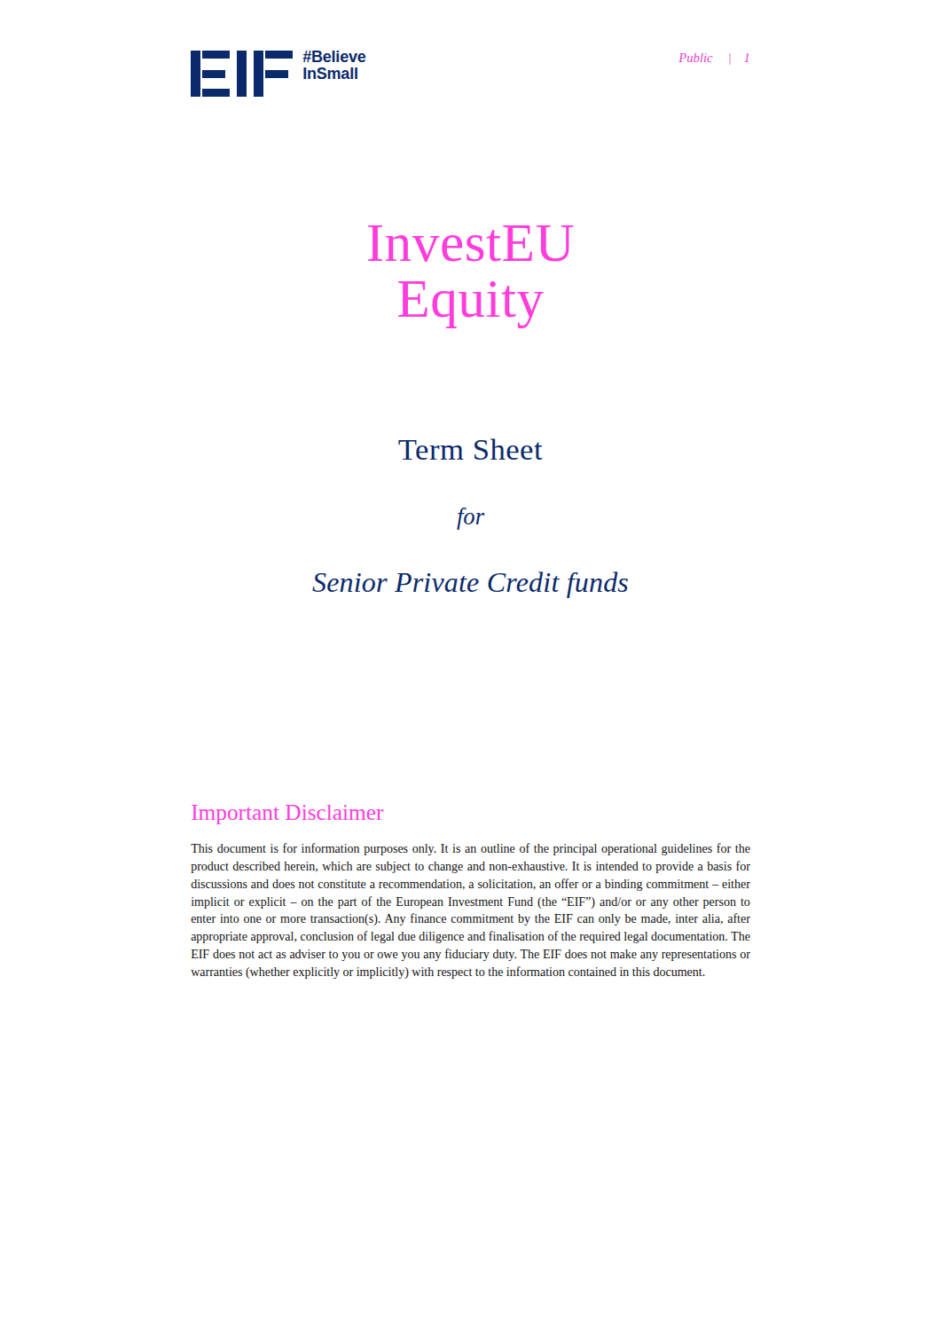#Believe InSmall
Public|1
InvestEU
Equity
Term Sheet
for
Senior Private Credit funds
Important Disclaimer
This document is for information purposes only. It is an outline of the principal operational guidelines for the product described herein, which are subject to change and non-exhaustive. It is intended to provide a basis for discussions and does not constitute a recommendation, a solicitation, an offer or a binding commitment – either implicit or explicit – on the part of the European Investment Fund (the “EIF”) and/or or any other person to enter into one or more transaction(s). Any finance commitment by the EIF can only be made, inter alia, after appropriate approval, conclusion of legal due diligence and finalisation of the required legal documentation. The EIF does not act as adviser to you or owe you any fiduciary duty. The EIF does not make any representations or warranties (whether explicitly or implicitly) with respect to the information contained in this document.